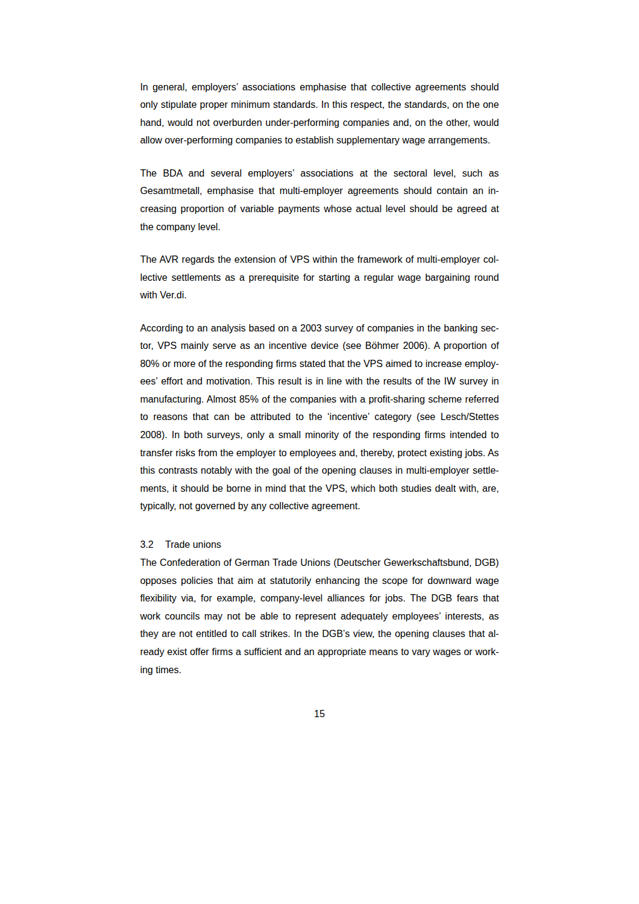In general, employers’ associations emphasise that collective agreements should only stipulate proper minimum standards. In this respect, the standards, on the one hand, would not overburden under-performing companies and, on the other, would allow over-performing companies to establish supplementary wage arrangements.
The BDA and several employers’ associations at the sectoral level, such as Gesamtmetall, emphasise that multi-employer agreements should contain an increasing proportion of variable payments whose actual level should be agreed at the company level.
The AVR regards the extension of VPS within the framework of multi-employer collective settlements as a prerequisite for starting a regular wage bargaining round with Ver.di.
According to an analysis based on a 2003 survey of companies in the banking sector, VPS mainly serve as an incentive device (see Böhmer 2006). A proportion of 80% or more of the responding firms stated that the VPS aimed to increase employees’ effort and motivation. This result is in line with the results of the IW survey in manufacturing. Almost 85% of the companies with a profit-sharing scheme referred to reasons that can be attributed to the ‘incentive’ category (see Lesch/Stettes 2008). In both surveys, only a small minority of the responding firms intended to transfer risks from the employer to employees and, thereby, protect existing jobs. As this contrasts notably with the goal of the opening clauses in multi-employer settlements, it should be borne in mind that the VPS, which both studies dealt with, are, typically, not governed by any collective agreement.
3.2 Trade unions
The Confederation of German Trade Unions (Deutscher Gewerkschaftsbund, DGB) opposes policies that aim at statutorily enhancing the scope for downward wage flexibility via, for example, company-level alliances for jobs. The DGB fears that work councils may not be able to represent adequately employees’ interests, as they are not entitled to call strikes. In the DGB’s view, the opening clauses that already exist offer firms a sufficient and an appropriate means to vary wages or working times.
15